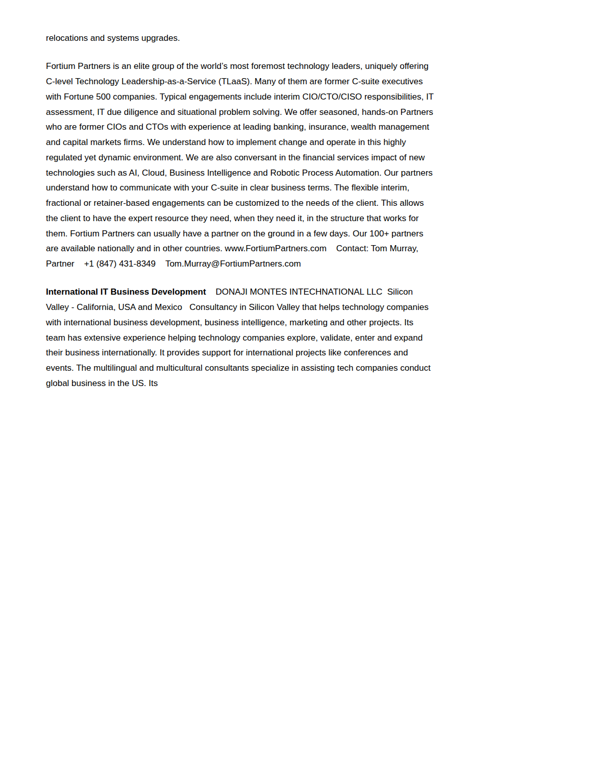relocations and systems upgrades.
Fortium Partners is an elite group of the world’s most foremost technology leaders, uniquely offering C-level Technology Leadership-as-a-Service (TLaaS). Many of them are former C-suite executives with Fortune 500 companies. Typical engagements include interim CIO/CTO/CISO responsibilities, IT assessment, IT due diligence and situational problem solving. We offer seasoned, hands-on Partners who are former CIOs and CTOs with experience at leading banking, insurance, wealth management and capital markets firms. We understand how to implement change and operate in this highly regulated yet dynamic environment. We are also conversant in the financial services impact of new technologies such as AI, Cloud, Business Intelligence and Robotic Process Automation. Our partners understand how to communicate with your C-suite in clear business terms. The flexible interim, fractional or retainer-based engagements can be customized to the needs of the client. This allows the client to have the expert resource they need, when they need it, in the structure that works for them. Fortium Partners can usually have a partner on the ground in a few days. Our 100+ partners are available nationally and in other countries. www.FortiumPartners.com Contact: Tom Murray, Partner +1 (847) 431-8349 Tom.Murray@FortiumPartners.com
International IT Business Development DONAJI MONTES INTECHNATIONAL LLC Silicon Valley - California, USA and Mexico Consultancy in Silicon Valley that helps technology companies with international business development, business intelligence, marketing and other projects. Its team has extensive experience helping technology companies explore, validate, enter and expand their business internationally. It provides support for international projects like conferences and events. The multilingual and multicultural consultants specialize in assisting tech companies conduct global business in the US. Its